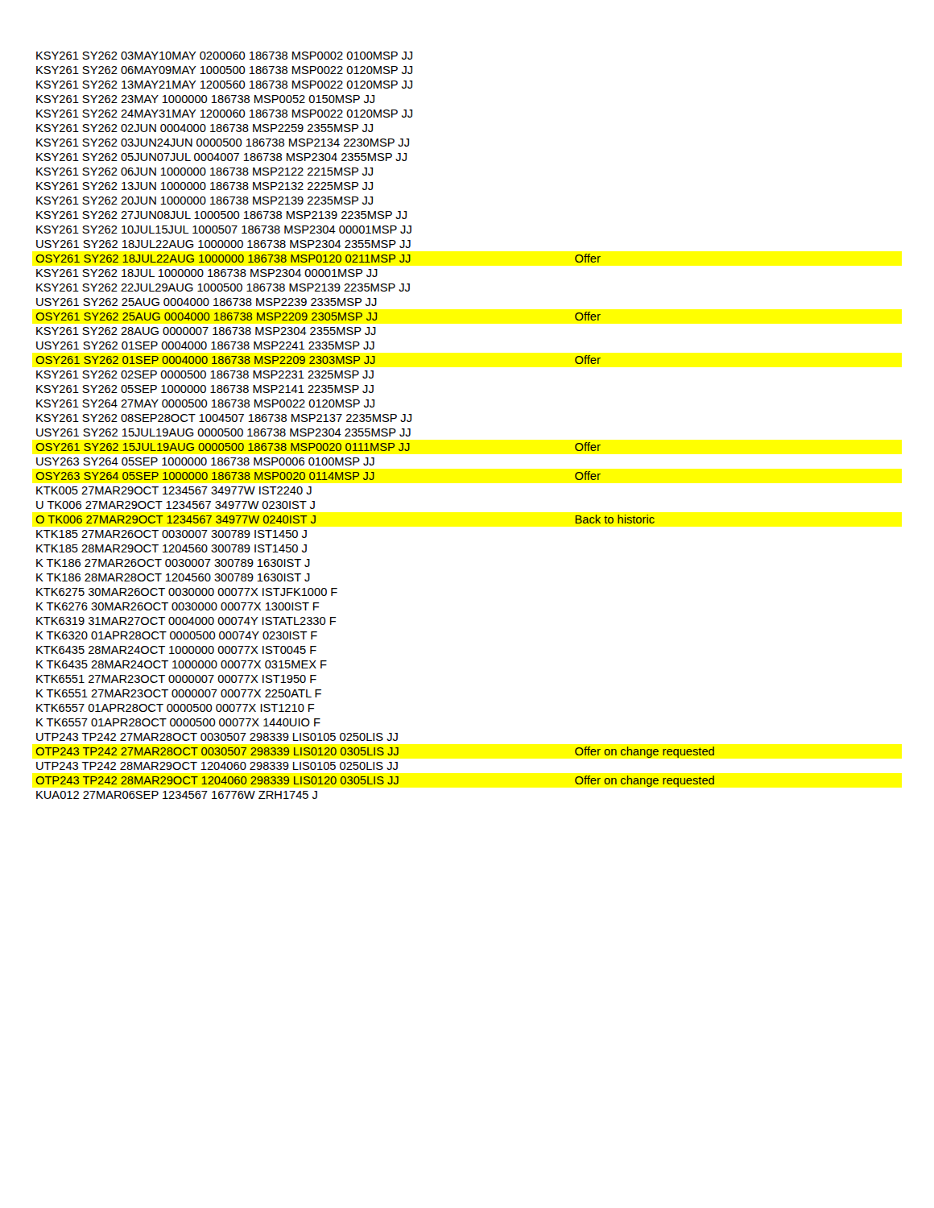| KSY261 SY262 03MAY10MAY 0200060 186738 MSP0002 0100MSP JJ | |
| KSY261 SY262 06MAY09MAY 1000500 186738 MSP0022 0120MSP JJ | |
| KSY261 SY262 13MAY21MAY 1200560 186738 MSP0022 0120MSP JJ | |
| KSY261 SY262 23MAY 1000000 186738 MSP0052 0150MSP JJ | |
| KSY261 SY262 24MAY31MAY 1200060 186738 MSP0022 0120MSP JJ | |
| KSY261 SY262 02JUN 0004000 186738 MSP2259 2355MSP JJ | |
| KSY261 SY262 03JUN24JUN 0000500 186738 MSP2134 2230MSP JJ | |
| KSY261 SY262 05JUN07JUL 0004007 186738 MSP2304 2355MSP JJ | |
| KSY261 SY262 06JUN 1000000 186738 MSP2122 2215MSP JJ | |
| KSY261 SY262 13JUN 1000000 186738 MSP2132 2225MSP JJ | |
| KSY261 SY262 20JUN 1000000 186738 MSP2139 2235MSP JJ | |
| KSY261 SY262 27JUN08JUL 1000500 186738 MSP2139 2235MSP JJ | |
| KSY261 SY262 10JUL15JUL 1000507 186738 MSP2304 00001MSP JJ | |
| USY261 SY262 18JUL22AUG 1000000 186738 MSP2304 2355MSP JJ | |
| OSY261 SY262 18JUL22AUG 1000000 186738 MSP0120 0211MSP JJ | Offer |
| KSY261 SY262 18JUL 1000000 186738 MSP2304 00001MSP JJ | |
| KSY261 SY262 22JUL29AUG 1000500 186738 MSP2139 2235MSP JJ | |
| USY261 SY262 25AUG 0004000 186738 MSP2239 2335MSP JJ | |
| OSY261 SY262 25AUG 0004000 186738 MSP2209 2305MSP JJ | Offer |
| KSY261 SY262 28AUG 0000007 186738 MSP2304 2355MSP JJ | |
| USY261 SY262 01SEP 0004000 186738 MSP2241 2335MSP JJ | |
| OSY261 SY262 01SEP 0004000 186738 MSP2209 2303MSP JJ | Offer |
| KSY261 SY262 02SEP 0000500 186738 MSP2231 2325MSP JJ | |
| KSY261 SY262 05SEP 1000000 186738 MSP2141 2235MSP JJ | |
| KSY261 SY264 27MAY 0000500 186738 MSP0022 0120MSP JJ | |
| KSY261 SY262 08SEP28OCT 1004507 186738 MSP2137 2235MSP JJ | |
| USY261 SY262 15JUL19AUG 0000500 186738 MSP2304 2355MSP JJ | |
| OSY261 SY262 15JUL19AUG 0000500 186738 MSP0020 0111MSP JJ | Offer |
| USY263 SY264 05SEP 1000000 186738 MSP0006 0100MSP JJ | |
| OSY263 SY264 05SEP 1000000 186738 MSP0020 0114MSP JJ | Offer |
| KTK005 27MAR29OCT 1234567 34977W IST2240 J | |
| U TK006 27MAR29OCT 1234567 34977W 0230IST J | |
| O TK006 27MAR29OCT 1234567 34977W 0240IST J | Back to historic |
| KTK185 27MAR26OCT 0030007 300789 IST1450 J | |
| KTK185 28MAR29OCT 1204560 300789 IST1450 J | |
| K TK186 27MAR26OCT 0030007 300789 1630IST J | |
| K TK186 28MAR28OCT 1204560 300789 1630IST J | |
| KTK6275 30MAR26OCT 0030000 00077X ISTJFK1000 F | |
| K TK6276 30MAR26OCT 0030000 00077X 1300IST F | |
| KTK6319 31MAR27OCT 0004000 00074Y ISTATL2330 F | |
| K TK6320 01APR28OCT 0000500 00074Y 0230IST F | |
| KTK6435 28MAR24OCT 1000000 00077X IST0045 F | |
| K TK6435 28MAR24OCT 1000000 00077X 0315MEX F | |
| KTK6551 27MAR23OCT 0000007 00077X IST1950 F | |
| K TK6551 27MAR23OCT 0000007 00077X 2250ATL F | |
| KTK6557 01APR28OCT 0000500 00077X IST1210 F | |
| K TK6557 01APR28OCT 0000500 00077X 1440UIO F | |
| UTP243 TP242 27MAR28OCT 0030507 298339 LIS0105 0250LIS JJ | |
| OTP243 TP242 27MAR28OCT 0030507 298339 LIS0120 0305LIS JJ | Offer on change requested |
| UTP243 TP242 28MAR29OCT 1204060 298339 LIS0105 0250LIS JJ | |
| OTP243 TP242 28MAR29OCT 1204060 298339 LIS0120 0305LIS JJ | Offer on change requested |
| KUA012 27MAR06SEP 1234567 16776W ZRH1745 J | |